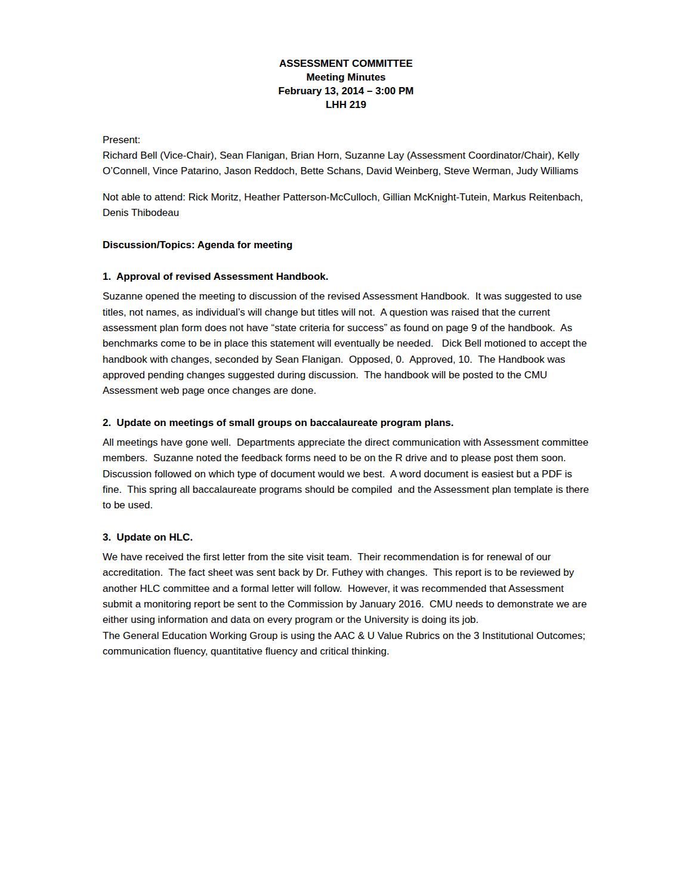ASSESSMENT COMMITTEE
Meeting Minutes
February 13, 2014 – 3:00 PM
LHH 219
Present:
Richard Bell (Vice-Chair), Sean Flanigan, Brian Horn, Suzanne Lay (Assessment Coordinator/Chair), Kelly O’Connell, Vince Patarino, Jason Reddoch, Bette Schans, David Weinberg, Steve Werman, Judy Williams
Not able to attend: Rick Moritz, Heather Patterson-McCulloch, Gillian McKnight-Tutein, Markus Reitenbach, Denis Thibodeau
Discussion/Topics: Agenda for meeting
1. Approval of revised Assessment Handbook.
Suzanne opened the meeting to discussion of the revised Assessment Handbook. It was suggested to use titles, not names, as individual’s will change but titles will not. A question was raised that the current assessment plan form does not have “state criteria for success” as found on page 9 of the handbook. As benchmarks come to be in place this statement will eventually be needed. Dick Bell motioned to accept the handbook with changes, seconded by Sean Flanigan. Opposed, 0. Approved, 10. The Handbook was approved pending changes suggested during discussion. The handbook will be posted to the CMU Assessment web page once changes are done.
2. Update on meetings of small groups on baccalaureate program plans.
All meetings have gone well. Departments appreciate the direct communication with Assessment committee members. Suzanne noted the feedback forms need to be on the R drive and to please post them soon. Discussion followed on which type of document would we best. A word document is easiest but a PDF is fine. This spring all baccalaureate programs should be compiled and the Assessment plan template is there to be used.
3. Update on HLC.
We have received the first letter from the site visit team. Their recommendation is for renewal of our accreditation. The fact sheet was sent back by Dr. Futhey with changes. This report is to be reviewed by another HLC committee and a formal letter will follow. However, it was recommended that Assessment submit a monitoring report be sent to the Commission by January 2016. CMU needs to demonstrate we are either using information and data on every program or the University is doing its job.
The General Education Working Group is using the AAC & U Value Rubrics on the 3 Institutional Outcomes; communication fluency, quantitative fluency and critical thinking.